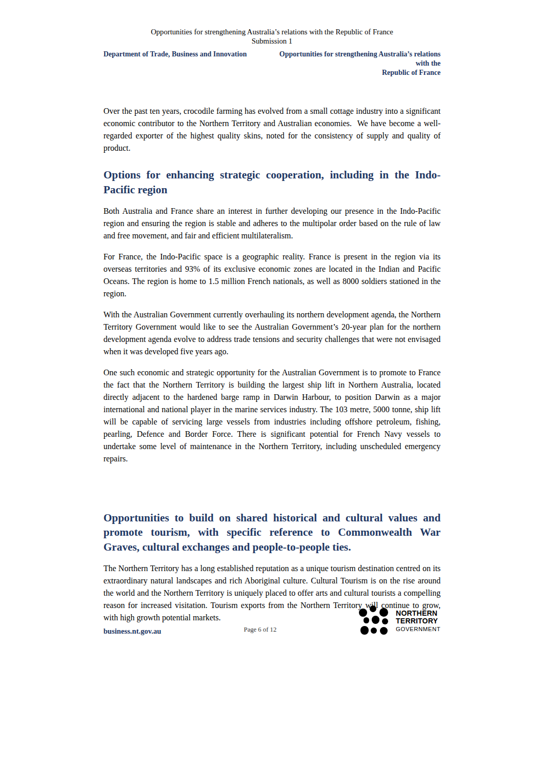Opportunities for strengthening Australia’s relations with the Republic of France
Submission 1
Department of Trade, Business and Innovation
Opportunities for strengthening Australia’s relations with the
Republic of France
Over the past ten years, crocodile farming has evolved from a small cottage industry into a significant economic contributor to the Northern Territory and Australian economies. We have become a well-regarded exporter of the highest quality skins, noted for the consistency of supply and quality of product.
Options for enhancing strategic cooperation, including in the Indo-Pacific region
Both Australia and France share an interest in further developing our presence in the Indo-Pacific region and ensuring the region is stable and adheres to the multipolar order based on the rule of law and free movement, and fair and efficient multilateralism.
For France, the Indo-Pacific space is a geographic reality. France is present in the region via its overseas territories and 93% of its exclusive economic zones are located in the Indian and Pacific Oceans. The region is home to 1.5 million French nationals, as well as 8000 soldiers stationed in the region.
With the Australian Government currently overhauling its northern development agenda, the Northern Territory Government would like to see the Australian Government’s 20-year plan for the northern development agenda evolve to address trade tensions and security challenges that were not envisaged when it was developed five years ago.
One such economic and strategic opportunity for the Australian Government is to promote to France the fact that the Northern Territory is building the largest ship lift in Northern Australia, located directly adjacent to the hardened barge ramp in Darwin Harbour, to position Darwin as a major international and national player in the marine services industry. The 103 metre, 5000 tonne, ship lift will be capable of servicing large vessels from industries including offshore petroleum, fishing, pearling, Defence and Border Force. There is significant potential for French Navy vessels to undertake some level of maintenance in the Northern Territory, including unscheduled emergency repairs.
Opportunities to build on shared historical and cultural values and promote tourism, with specific reference to Commonwealth War Graves, cultural exchanges and people-to-people ties.
The Northern Territory has a long established reputation as a unique tourism destination centred on its extraordinary natural landscapes and rich Aboriginal culture. Cultural Tourism is on the rise around the world and the Northern Territory is uniquely placed to offer arts and cultural tourists a compelling reason for increased visitation. Tourism exports from the Northern Territory will continue to grow, with high growth potential markets.
business.nt.gov.au
Page 6 of 12
NORTHERN
TERRITORY
GOVERNMENT